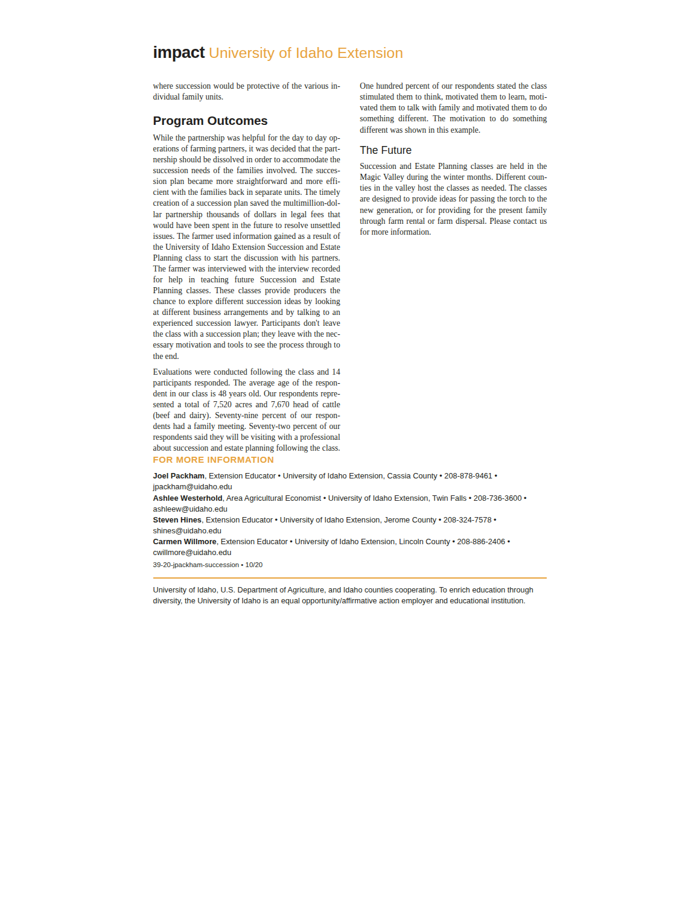impact University of Idaho Extension
where succession would be protective of the various individual family units.
Program Outcomes
While the partnership was helpful for the day to day operations of farming partners, it was decided that the partnership should be dissolved in order to accommodate the succession needs of the families involved. The succession plan became more straightforward and more efficient with the families back in separate units. The timely creation of a succession plan saved the multimillion-dollar partnership thousands of dollars in legal fees that would have been spent in the future to resolve unsettled issues. The farmer used information gained as a result of the University of Idaho Extension Succession and Estate Planning class to start the discussion with his partners. The farmer was interviewed with the interview recorded for help in teaching future Succession and Estate Planning classes. These classes provide producers the chance to explore different succession ideas by looking at different business arrangements and by talking to an experienced succession lawyer. Participants don't leave the class with a succession plan; they leave with the necessary motivation and tools to see the process through to the end.
Evaluations were conducted following the class and 14 participants responded. The average age of the respondent in our class is 48 years old. Our respondents represented a total of 7,520 acres and 7,670 head of cattle (beef and dairy). Seventy-nine percent of our respondents had a family meeting. Seventy-two percent of our respondents said they will be visiting with a professional about succession and estate planning following the class. One hundred percent of our respondents stated the class stimulated them to think, motivated them to learn, motivated them to talk with family and motivated them to do something different. The motivation to do something different was shown in this example.
The Future
Succession and Estate Planning classes are held in the Magic Valley during the winter months. Different counties in the valley host the classes as needed. The classes are designed to provide ideas for passing the torch to the new generation, or for providing for the present family through farm rental or farm dispersal. Please contact us for more information.
FOR MORE INFORMATION
Joel Packham, Extension Educator • University of Idaho Extension, Cassia County • 208-878-9461 • jpackham@uidaho.edu
Ashlee Westerhold, Area Agricultural Economist • University of Idaho Extension, Twin Falls • 208-736-3600 • ashleew@uidaho.edu
Steven Hines, Extension Educator • University of Idaho Extension, Jerome County • 208-324-7578 • shines@uidaho.edu
Carmen Willmore, Extension Educator • University of Idaho Extension, Lincoln County • 208-886-2406 • cwillmore@uidaho.edu
39-20-jpackham-succession • 10/20
University of Idaho, U.S. Department of Agriculture, and Idaho counties cooperating. To enrich education through diversity, the University of Idaho is an equal opportunity/affirmative action employer and educational institution.